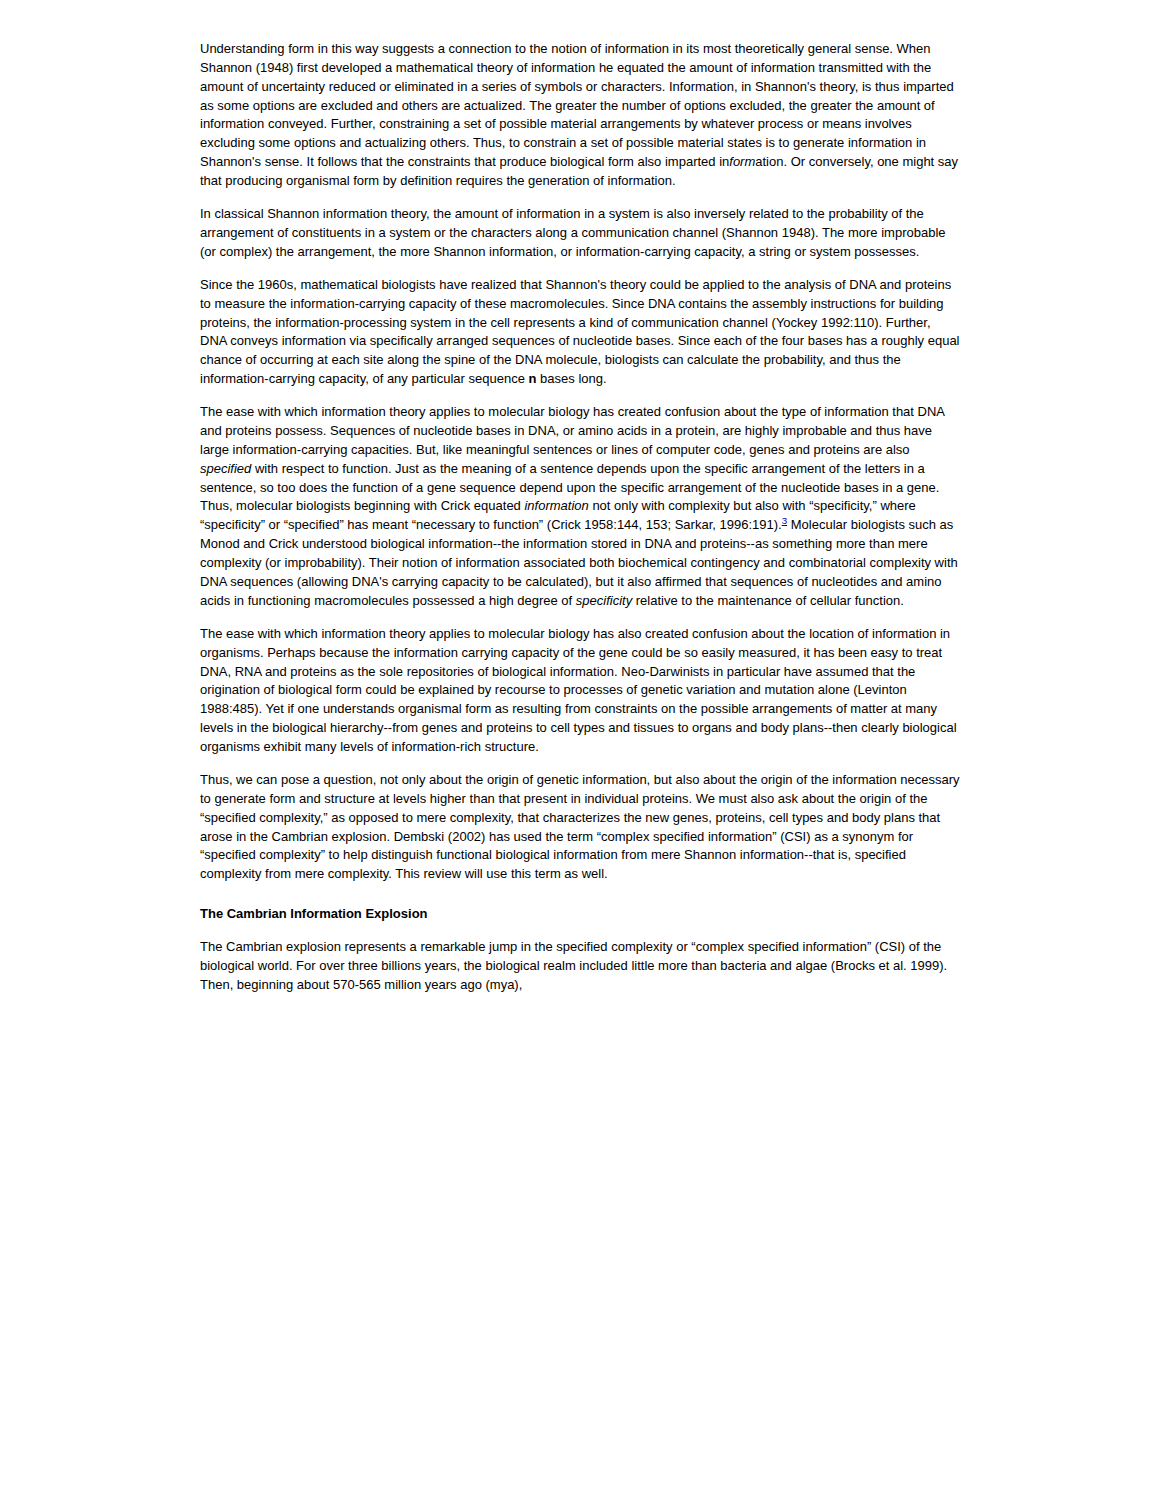Understanding form in this way suggests a connection to the notion of information in its most theoretically general sense. When Shannon (1948) first developed a mathematical theory of information he equated the amount of information transmitted with the amount of uncertainty reduced or eliminated in a series of symbols or characters. Information, in Shannon's theory, is thus imparted as some options are excluded and others are actualized. The greater the number of options excluded, the greater the amount of information conveyed. Further, constraining a set of possible material arrangements by whatever process or means involves excluding some options and actualizing others. Thus, to constrain a set of possible material states is to generate information in Shannon's sense. It follows that the constraints that produce biological form also imparted information. Or conversely, one might say that producing organismal form by definition requires the generation of information.
In classical Shannon information theory, the amount of information in a system is also inversely related to the probability of the arrangement of constituents in a system or the characters along a communication channel (Shannon 1948). The more improbable (or complex) the arrangement, the more Shannon information, or information-carrying capacity, a string or system possesses.
Since the 1960s, mathematical biologists have realized that Shannon's theory could be applied to the analysis of DNA and proteins to measure the information-carrying capacity of these macromolecules. Since DNA contains the assembly instructions for building proteins, the information-processing system in the cell represents a kind of communication channel (Yockey 1992:110). Further, DNA conveys information via specifically arranged sequences of nucleotide bases. Since each of the four bases has a roughly equal chance of occurring at each site along the spine of the DNA molecule, biologists can calculate the probability, and thus the information-carrying capacity, of any particular sequence n bases long.
The ease with which information theory applies to molecular biology has created confusion about the type of information that DNA and proteins possess. Sequences of nucleotide bases in DNA, or amino acids in a protein, are highly improbable and thus have large information-carrying capacities. But, like meaningful sentences or lines of computer code, genes and proteins are also specified with respect to function. Just as the meaning of a sentence depends upon the specific arrangement of the letters in a sentence, so too does the function of a gene sequence depend upon the specific arrangement of the nucleotide bases in a gene. Thus, molecular biologists beginning with Crick equated information not only with complexity but also with “specificity,” where “specificity” or “specified” has meant “necessary to function” (Crick 1958:144, 153; Sarkar, 1996:191).3 Molecular biologists such as Monod and Crick understood biological information--the information stored in DNA and proteins--as something more than mere complexity (or improbability). Their notion of information associated both biochemical contingency and combinatorial complexity with DNA sequences (allowing DNA's carrying capacity to be calculated), but it also affirmed that sequences of nucleotides and amino acids in functioning macromolecules possessed a high degree of specificity relative to the maintenance of cellular function.
The ease with which information theory applies to molecular biology has also created confusion about the location of information in organisms. Perhaps because the information carrying capacity of the gene could be so easily measured, it has been easy to treat DNA, RNA and proteins as the sole repositories of biological information. Neo-Darwinists in particular have assumed that the origination of biological form could be explained by recourse to processes of genetic variation and mutation alone (Levinton 1988:485). Yet if one understands organismal form as resulting from constraints on the possible arrangements of matter at many levels in the biological hierarchy--from genes and proteins to cell types and tissues to organs and body plans--then clearly biological organisms exhibit many levels of information-rich structure.
Thus, we can pose a question, not only about the origin of genetic information, but also about the origin of the information necessary to generate form and structure at levels higher than that present in individual proteins. We must also ask about the origin of the “specified complexity,” as opposed to mere complexity, that characterizes the new genes, proteins, cell types and body plans that arose in the Cambrian explosion. Dembski (2002) has used the term “complex specified information” (CSI) as a synonym for “specified complexity” to help distinguish functional biological information from mere Shannon information--that is, specified complexity from mere complexity. This review will use this term as well.
The Cambrian Information Explosion
The Cambrian explosion represents a remarkable jump in the specified complexity or “complex specified information” (CSI) of the biological world. For over three billions years, the biological realm included little more than bacteria and algae (Brocks et al. 1999). Then, beginning about 570-565 million years ago (mya),